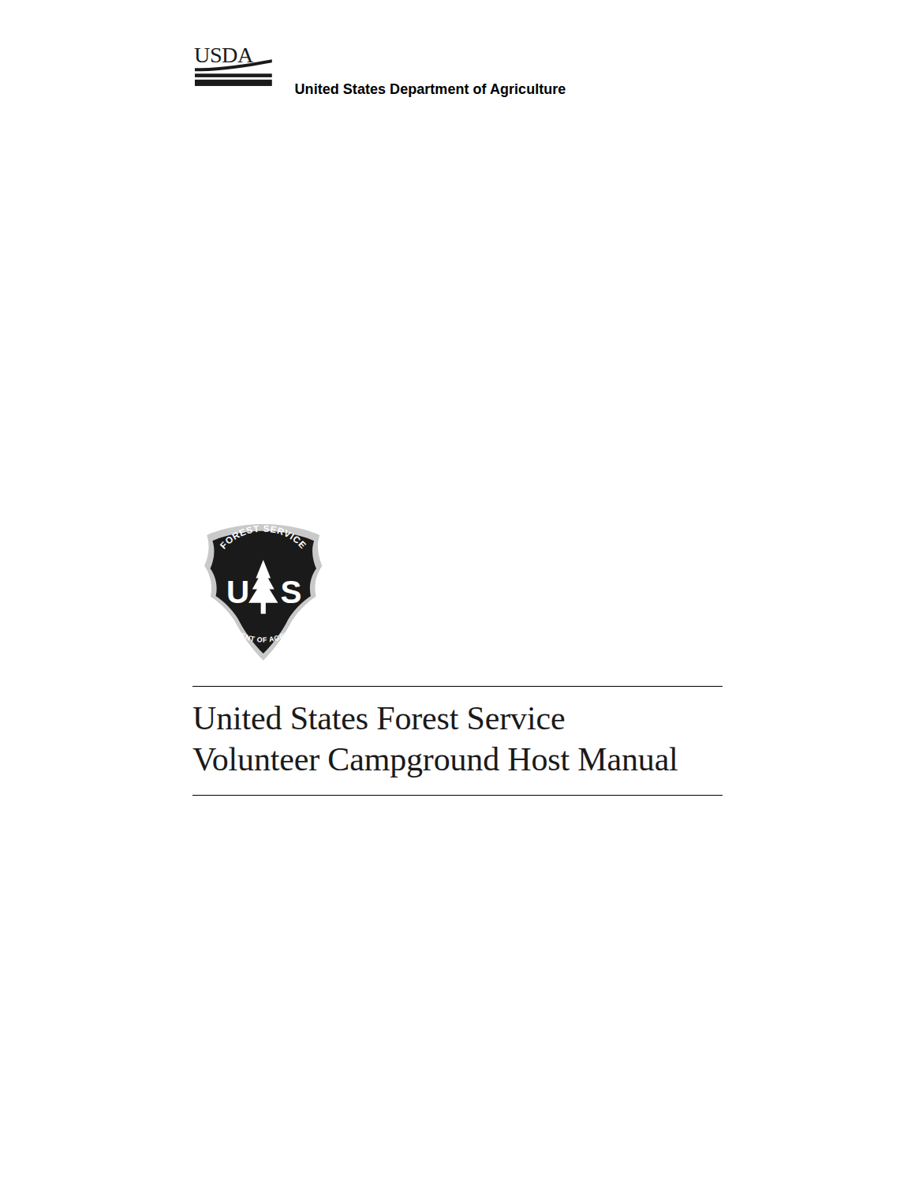USDA USDA
United States Department of Agriculture
USDA Forest Service shield FOREST SERVICE DEPARTMENT OF AGRICULTURE U S
United States Forest ServiceVolunteer Campground Host Manual